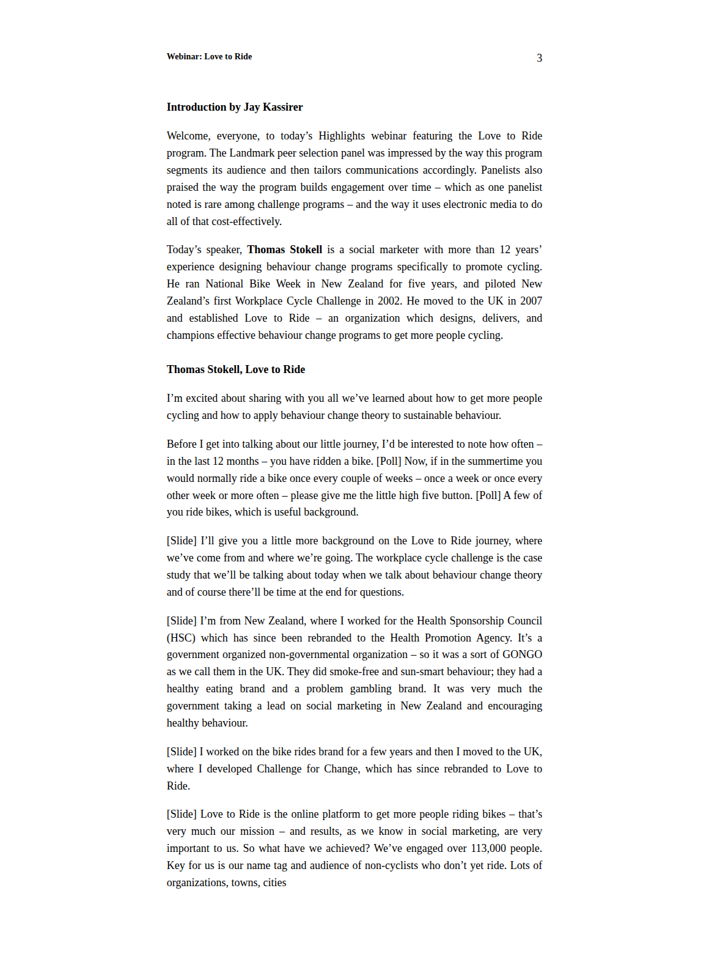Webinar: Love to Ride
3
Introduction by Jay Kassirer
Welcome, everyone, to today’s Highlights webinar featuring the Love to Ride program. The Landmark peer selection panel was impressed by the way this program segments its audience and then tailors communications accordingly. Panelists also praised the way the program builds engagement over time – which as one panelist noted is rare among challenge programs – and the way it uses electronic media to do all of that cost-effectively.
Today’s speaker, Thomas Stokell is a social marketer with more than 12 years’ experience designing behaviour change programs specifically to promote cycling. He ran National Bike Week in New Zealand for five years, and piloted New Zealand’s first Workplace Cycle Challenge in 2002. He moved to the UK in 2007 and established Love to Ride – an organization which designs, delivers, and champions effective behaviour change programs to get more people cycling.
Thomas Stokell, Love to Ride
I’m excited about sharing with you all we’ve learned about how to get more people cycling and how to apply behaviour change theory to sustainable behaviour.
Before I get into talking about our little journey, I’d be interested to note how often – in the last 12 months – you have ridden a bike. [Poll] Now, if in the summertime you would normally ride a bike once every couple of weeks – once a week or once every other week or more often – please give me the little high five button. [Poll] A few of you ride bikes, which is useful background.
[Slide] I’ll give you a little more background on the Love to Ride journey, where we’ve come from and where we’re going. The workplace cycle challenge is the case study that we’ll be talking about today when we talk about behaviour change theory and of course there’ll be time at the end for questions.
[Slide] I’m from New Zealand, where I worked for the Health Sponsorship Council (HSC) which has since been rebranded to the Health Promotion Agency. It’s a government organized non-governmental organization – so it was a sort of GONGO as we call them in the UK. They did smoke-free and sun-smart behaviour; they had a healthy eating brand and a problem gambling brand. It was very much the government taking a lead on social marketing in New Zealand and encouraging healthy behaviour.
[Slide] I worked on the bike rides brand for a few years and then I moved to the UK, where I developed Challenge for Change, which has since rebranded to Love to Ride.
[Slide] Love to Ride is the online platform to get more people riding bikes – that’s very much our mission – and results, as we know in social marketing, are very important to us. So what have we achieved? We’ve engaged over 113,000 people. Key for us is our name tag and audience of non-cyclists who don’t yet ride. Lots of organizations, towns, cities